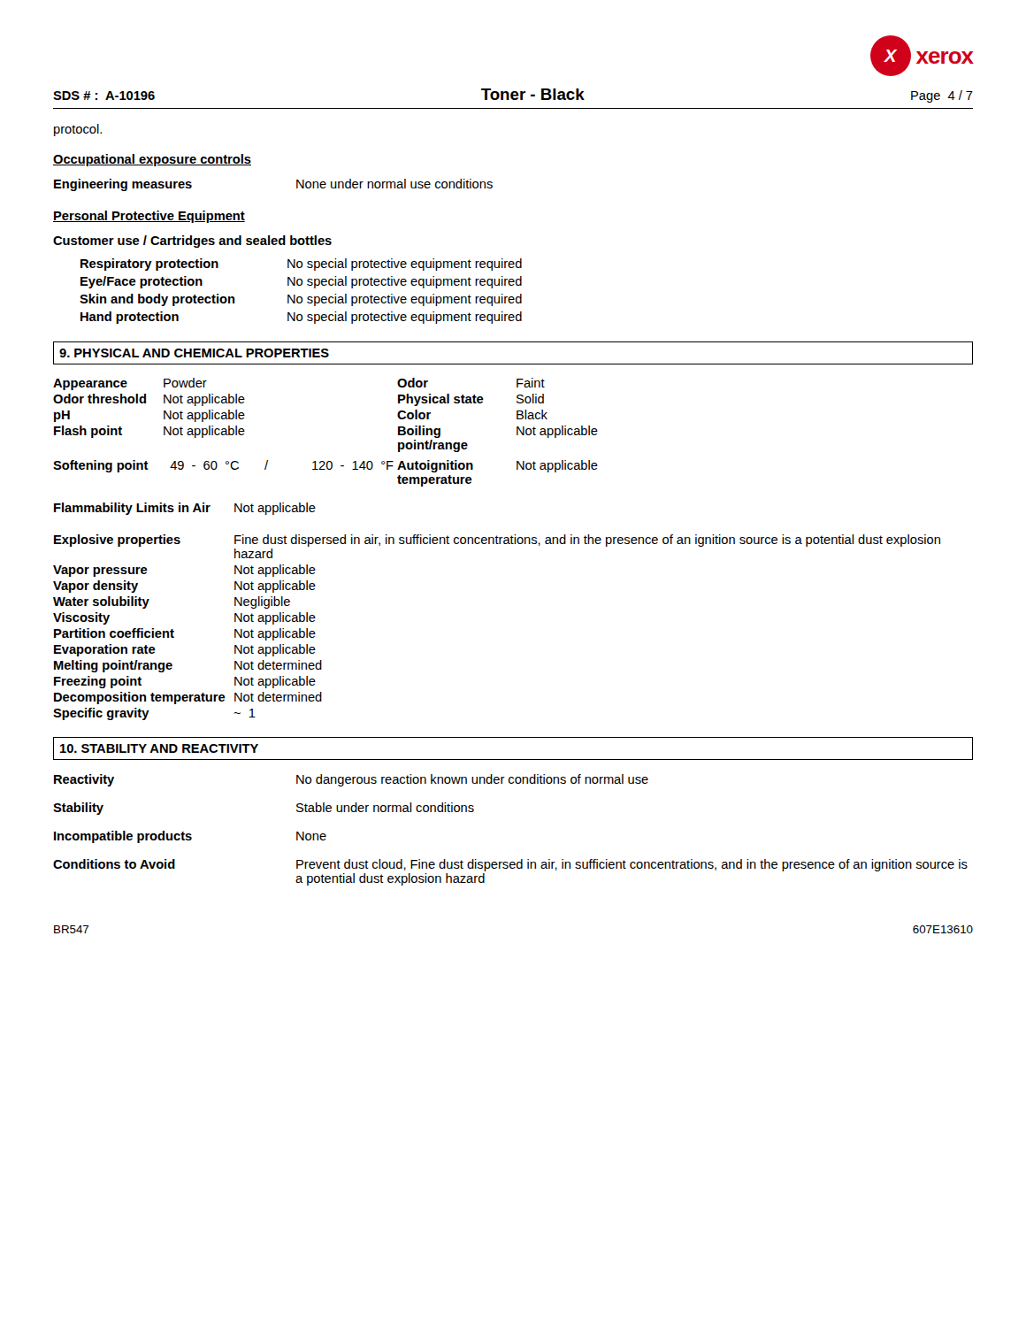Xxerox
SDS # : A-10196
Toner - Black
Page 4 / 7
protocol.
Occupational exposure controls
| Engineering measures | None under normal use conditions |
Personal Protective Equipment
Customer use / Cartridges and sealed bottles
| Respiratory protection | No special protective equipment required |
| Eye/Face protection | No special protective equipment required |
| Skin and body protection | No special protective equipment required |
| Hand protection | No special protective equipment required |
9. PHYSICAL AND CHEMICAL PROPERTIES
| Appearance | Powder | Odor | Faint |
| Odor threshold | Not applicable | Physical state | Solid |
| pH | Not applicable | Color | Black |
| Flash point | Not applicable | Boiling point/range | Not applicable |
| Softening point | 49 - 60 °C / 120 - 140 °F | Autoignition temperature | Not applicable |
| Flammability Limits in Air | Not applicable |
| Explosive properties | Fine dust dispersed in air, in sufficient concentrations, and in the presence of an ignition source is a potential dust explosion hazard |
| Vapor pressure | Not applicable |
| Vapor density | Not applicable |
| Water solubility | Negligible |
| Viscosity | Not applicable |
| Partition coefficient | Not applicable |
| Evaporation rate | Not applicable |
| Melting point/range | Not determined |
| Freezing point | Not applicable |
| Decomposition temperature | Not determined |
| Specific gravity | ~ 1 |
10. STABILITY AND REACTIVITY
| Reactivity | No dangerous reaction known under conditions of normal use |
| Stability | Stable under normal conditions |
| Incompatible products | None |
| Conditions to Avoid | Prevent dust cloud, Fine dust dispersed in air, in sufficient concentrations, and in the presence of an ignition source is a potential dust explosion hazard |
BR547
607E13610